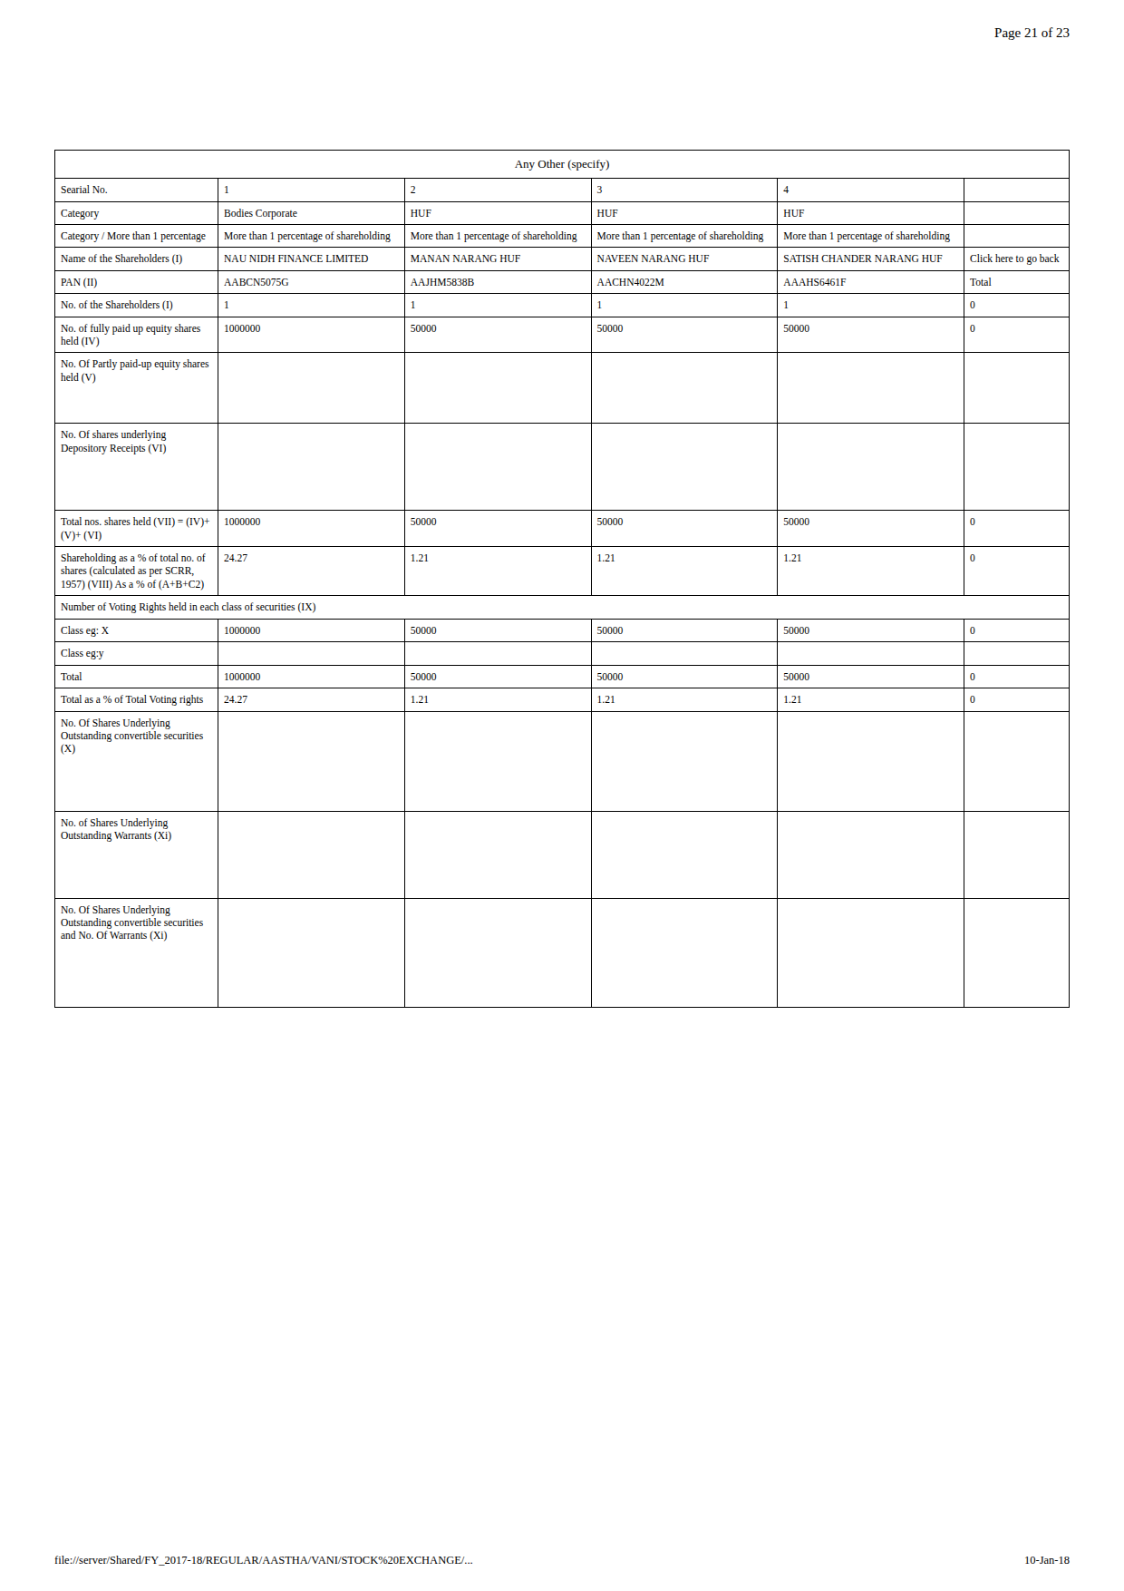Page 21 of 23
| Any Other (specify) |
| Searial No. | 1 | 2 | 3 | 4 | |
| Category | Bodies Corporate | HUF | HUF | HUF | |
| Category / More than 1 percentage | More than 1 percentage of shareholding | More than 1 percentage of shareholding | More than 1 percentage of shareholding | More than 1 percentage of shareholding | |
| Name of the Shareholders (I) | NAU NIDH FINANCE LIMITED | MANAN NARANG HUF | NAVEEN NARANG HUF | SATISH CHANDER NARANG HUF | Click here to go back |
| PAN (II) | AABCN5075G | AAJHM5838B | AACHN4022M | AAAHS6461F | Total |
| No. of the Shareholders (I) | 1 | 1 | 1 | 1 | 0 |
| No. of fully paid up equity shares held (IV) | 1000000 | 50000 | 50000 | 50000 | 0 |
| No. Of Partly paid-up equity shares held (V) | | | | | |
| No. Of shares underlying Depository Receipts (VI) | | | | | |
| Total nos. shares held (VII) = (IV)+(V)+ (VI) | 1000000 | 50000 | 50000 | 50000 | 0 |
| Shareholding as a % of total no. of shares (calculated as per SCRR, 1957) (VIII) As a % of (A+B+C2) | 24.27 | 1.21 | 1.21 | 1.21 | 0 |
| Number of Voting Rights held in each class of securities (IX) |
| Class eg: X | 1000000 | 50000 | 50000 | 50000 | 0 |
| Class eg:y | | | | | |
| Total | 1000000 | 50000 | 50000 | 50000 | 0 |
| Total as a % of Total Voting rights | 24.27 | 1.21 | 1.21 | 1.21 | 0 |
| No. Of Shares Underlying Outstanding convertible securities (X) | | | | | |
| No. of Shares Underlying Outstanding Warrants (Xi) | | | | | |
| No. Of Shares Underlying Outstanding convertible securities and No. Of Warrants (Xi) | | | | | |
file://server/Shared/FY_2017-18/REGULAR/AASTHA/VANI/STOCK%20EXCHANGE/...
10-Jan-18